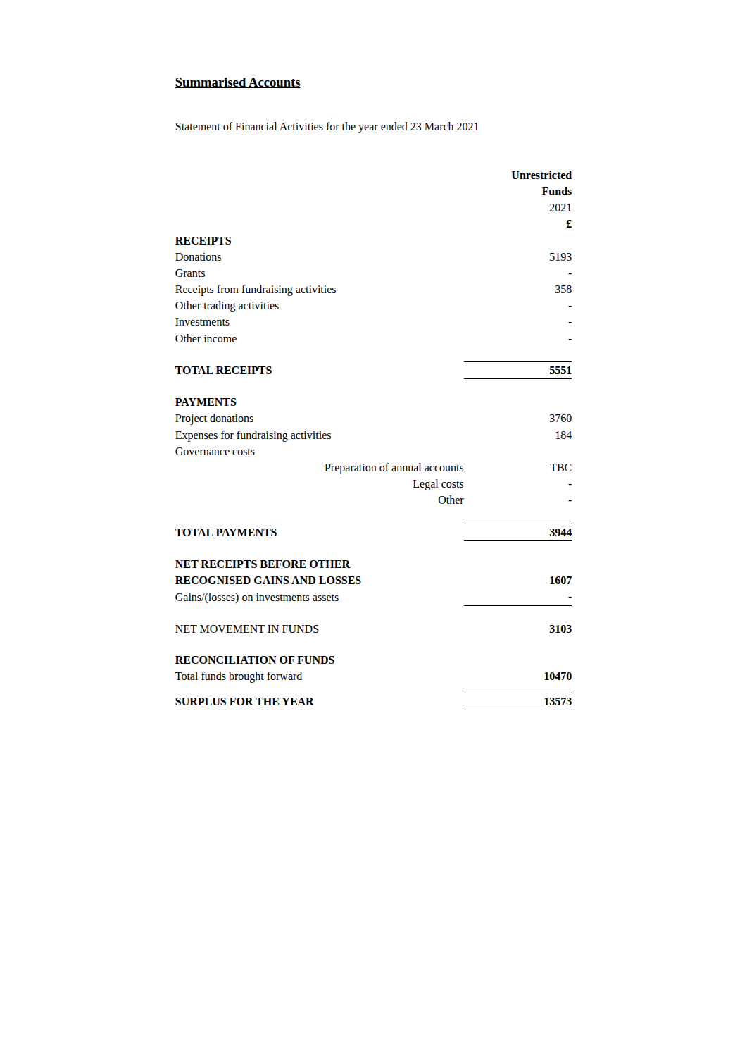Summarised Accounts
Statement of Financial Activities for the year ended 23 March 2021
| | Unrestricted Funds |
| | 2021 |
| | £ |
| RECEIPTS | |
| Donations | 5193 |
| Grants | - |
| Receipts from fundraising activities | 358 |
| Other trading activities | - |
| Investments | - |
| Other income | - |
| TOTAL RECEIPTS | 5551 |
| PAYMENTS | |
| Project donations | 3760 |
| Expenses for fundraising activities | 184 |
| Governance costs | |
| Preparation of annual accounts | TBC |
| Legal costs | - |
| Other | - |
| TOTAL PAYMENTS | 3944 |
| NET RECEIPTS BEFORE OTHER | |
| RECOGNISED GAINS AND LOSSES | 1607 |
| Gains/(losses) on investments assets | - |
| NET MOVEMENT IN FUNDS | 3103 |
| RECONCILIATION OF FUNDS | |
| Total funds brought forward | 10470 |
| SURPLUS FOR THE YEAR | 13573 |